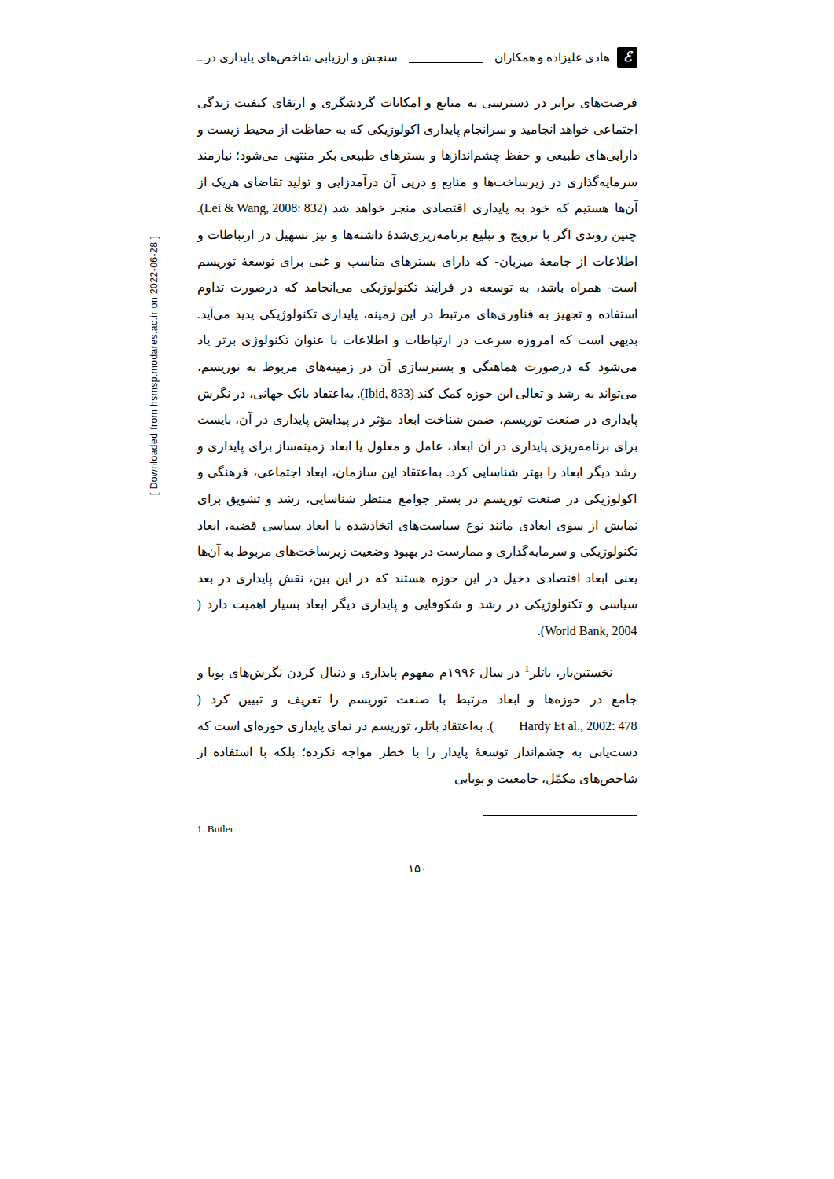[ Downloaded from hsmsp.modares.ac.ir on 2022-06-28 ]
ℰ هادی علیزاده و همکاران سنجش و ارزیابی شاخص‌های پایداری در...
فرصت‌های برابر در دسترسی به منابع و امکانات گردشگری و ارتقای کیفیت زندگی اجتماعی خواهد انجامید و سرانجام پایداری اکولوژیکی که به حفاظت از محیط زیست و دارایی‌های طبیعی و حفظ چشم‌اندازها و بسترهای طبیعی بکر منتهی می‌شود؛ نیازمند سرمایه‌گذاری در زیرساخت‌ها و منابع و درپی آن درآمدزایی و تولید تقاضای هریک از آن‌ها هستیم که خود به پایداری اقتصادی منجر خواهد شد (Lei & Wang, 2008: 832). چنین روندی اگر با ترویج و تبلیغ برنامه‌ریزی‌شدهٔ داشته‌ها و نیز تسهیل در ارتباطات و اطلاعات از جامعهٔ میزبان- که دارای بسترهای مناسب و غنی برای توسعهٔ توریسم است- همراه باشد، به توسعه در فرایند تکنولوژیکی می‌انجامد که درصورت تداوم استفاده و تجهیز به فناوری‌های مرتبط در این زمینه، پایداری تکنولوژیکی پدید می‌آید. بدیهی است که امروزه سرعت در ارتباطات و اطلاعات با عنوان تکنولوژی برتر یاد می‌شود که درصورت هماهنگی و بسترسازی آن در زمینه‌های مربوط به توریسم، می‌تواند به رشد و تعالی این حوزه کمک کند (Ibid, 833). به‌اعتقاد بانک جهانی، در نگرش پایداری در صنعت توریسم، ضمن شناخت ابعاد مؤثر در پیدایش پایداری در آن، بایست برای برنامه‌ریزی پایداری در آن ابعاد، عامل و معلول یا ابعاد زمینه‌ساز برای پایداری و رشد دیگر ابعاد را بهتر شناسایی کرد. به‌اعتقاد این سازمان، ابعاد اجتماعی، فرهنگی و اکولوژیکی در صنعت توریسم در بستر جوامع منتظر شناسایی، رشد و تشویق برای نمایش از سوی ابعادی مانند نوع سیاست‌های اتخاذشده یا ابعاد سیاسی قضیه، ابعاد تکنولوژیکی و سرمایه‌گذاری و ممارست در بهبود وضعیت زیرساخت‌های مربوط به آن‌ها یعنی ابعاد اقتصادی دخیل در این حوزه هستند که در این بین، نقش پایداری در بعد سیاسی و تکنولوژیکی در رشد و شکوفایی و پایداری دیگر ابعاد بسیار اهمیت دارد (World Bank, 2004).
نخستین‌بار، باتلر1 در سال ۱۹۹۶م مفهوم پایداری و دنبال کردن نگرش‌های پویا و جامع در حوزه‌ها و ابعاد مرتبط با صنعت توریسم را تعریف و تبیین کرد (Hardy Et al., 2002: 478). به‌اعتقاد باتلر، توریسم در نمای پایداری حوزه‌ای است که دست‌یابی به چشم‌انداز توسعهٔ پایدار را با خطر مواجه نکرده؛ بلکه با استفاده از شاخص‌های مکمّل، جامعیت و پویایی
1. Butler
۱۵۰